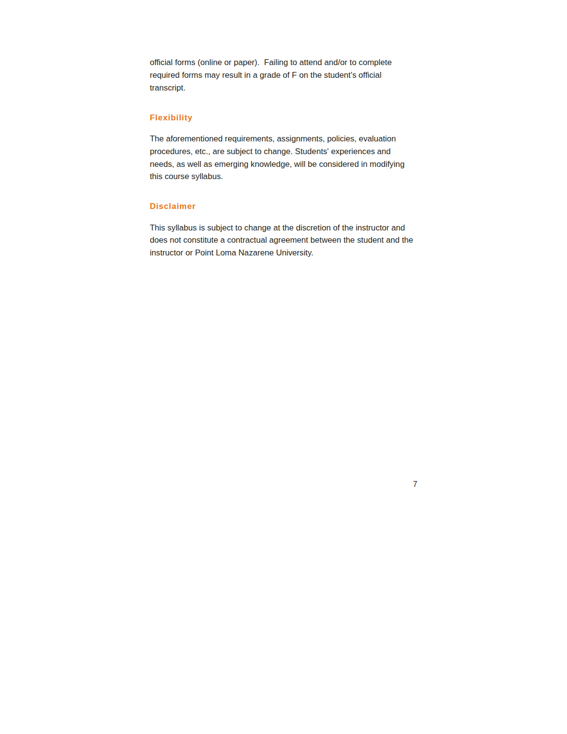official forms (online or paper). Failing to attend and/or to complete required forms may result in a grade of F on the student's official transcript.
Flexibility
The aforementioned requirements, assignments, policies, evaluation procedures, etc., are subject to change. Students' experiences and needs, as well as emerging knowledge, will be considered in modifying this course syllabus.
Disclaimer
This syllabus is subject to change at the discretion of the instructor and does not constitute a contractual agreement between the student and the instructor or Point Loma Nazarene University.
7